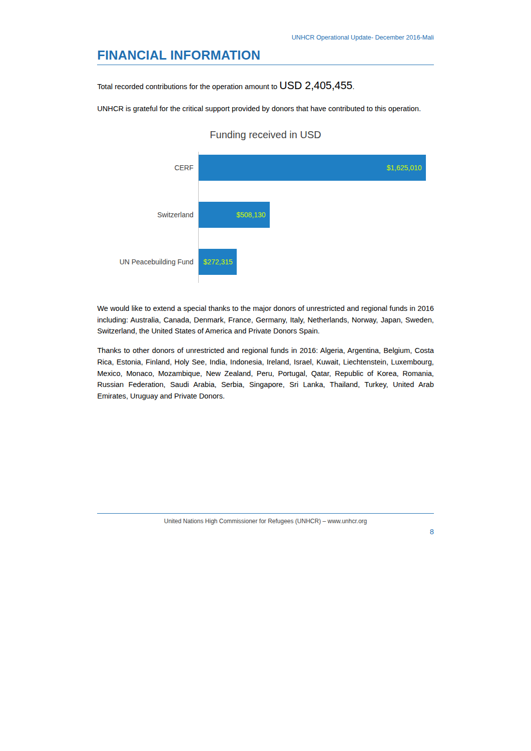UNHCR Operational Update- December 2016-Mali
FINANCIAL INFORMATION
Total recorded contributions for the operation amount to USD 2,405,455.
UNHCR is grateful for the critical support provided by donors that have contributed to this operation.
Funding received in USD
CERF
$1,625,010
Switzerland
$508,130
UN Peacebuilding Fund
$272,315
We would like to extend a special thanks to the major donors of unrestricted and regional funds in 2016 including: Australia, Canada, Denmark, France, Germany, Italy, Netherlands, Norway, Japan, Sweden, Switzerland, the United States of America and Private Donors Spain.
Thanks to other donors of unrestricted and regional funds in 2016: Algeria, Argentina, Belgium, Costa Rica, Estonia, Finland, Holy See, India, Indonesia, Ireland, Israel, Kuwait, Liechtenstein, Luxembourg, Mexico, Monaco, Mozambique, New Zealand, Peru, Portugal, Qatar, Republic of Korea, Romania, Russian Federation, Saudi Arabia, Serbia, Singapore, Sri Lanka, Thailand, Turkey, United Arab Emirates, Uruguay and Private Donors.
United Nations High Commissioner for Refugees (UNHCR) – www.unhcr.org
8